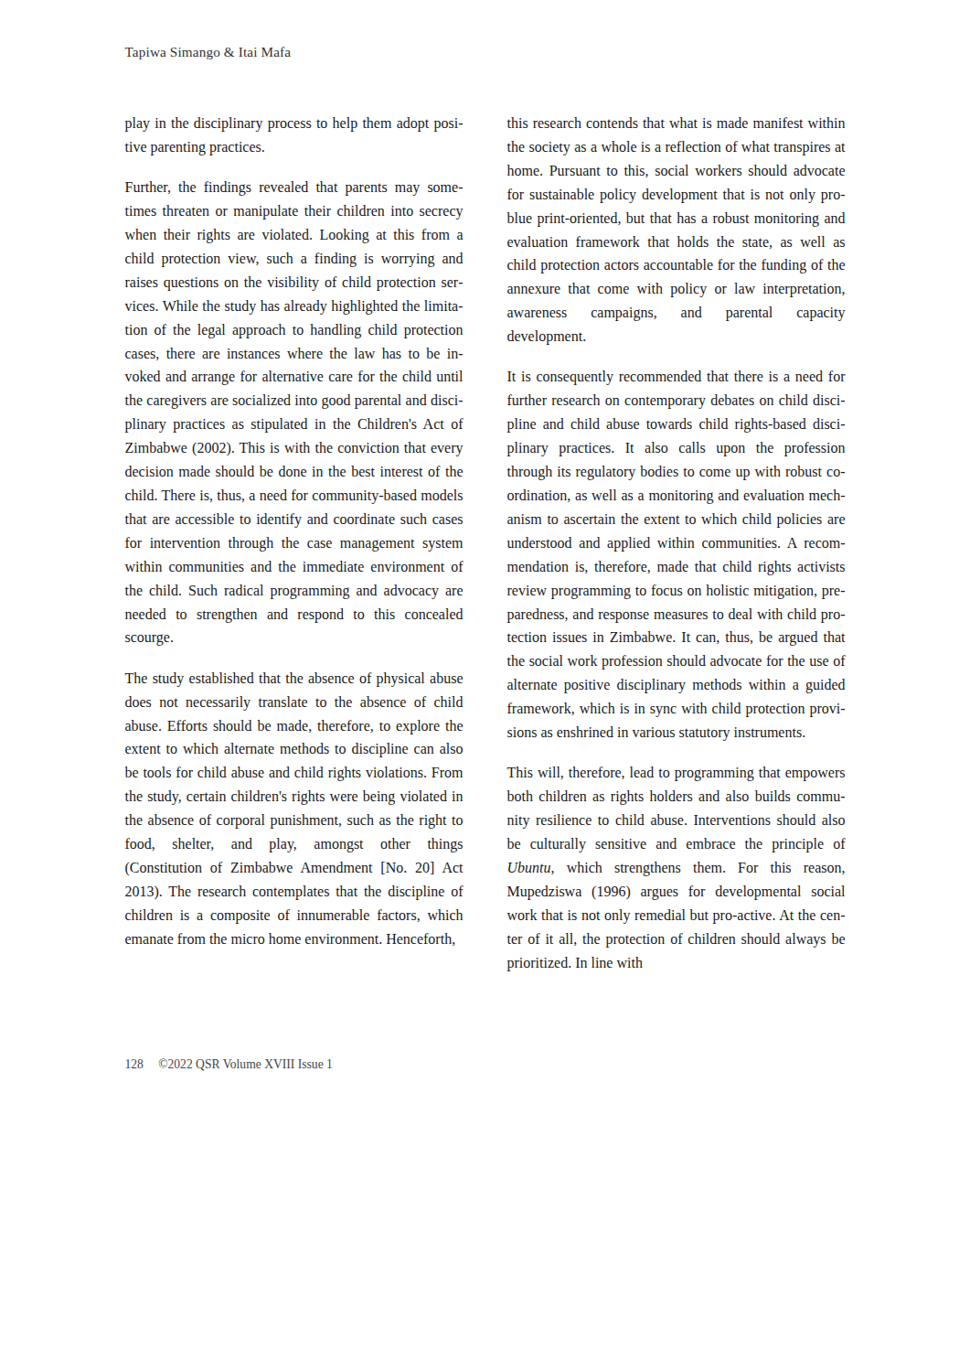Tapiwa Simango & Itai Mafa
play in the disciplinary process to help them adopt positive parenting practices.
Further, the findings revealed that parents may sometimes threaten or manipulate their children into secrecy when their rights are violated. Looking at this from a child protection view, such a finding is worrying and raises questions on the visibility of child protection services. While the study has already highlighted the limitation of the legal approach to handling child protection cases, there are instances where the law has to be invoked and arrange for alternative care for the child until the caregivers are socialized into good parental and disciplinary practices as stipulated in the Children's Act of Zimbabwe (2002). This is with the conviction that every decision made should be done in the best interest of the child. There is, thus, a need for community-based models that are accessible to identify and coordinate such cases for intervention through the case management system within communities and the immediate environment of the child. Such radical programming and advocacy are needed to strengthen and respond to this concealed scourge.
The study established that the absence of physical abuse does not necessarily translate to the absence of child abuse. Efforts should be made, therefore, to explore the extent to which alternate methods to discipline can also be tools for child abuse and child rights violations. From the study, certain children's rights were being violated in the absence of corporal punishment, such as the right to food, shelter, and play, amongst other things (Constitution of Zimbabwe Amendment [No. 20] Act 2013). The research contemplates that the discipline of children is a composite of innumerable factors, which emanate from the micro home environment. Henceforth,
this research contends that what is made manifest within the society as a whole is a reflection of what transpires at home. Pursuant to this, social workers should advocate for sustainable policy development that is not only pro-blue print-oriented, but that has a robust monitoring and evaluation framework that holds the state, as well as child protection actors accountable for the funding of the annexure that come with policy or law interpretation, awareness campaigns, and parental capacity development.
It is consequently recommended that there is a need for further research on contemporary debates on child discipline and child abuse towards child rights-based disciplinary practices. It also calls upon the profession through its regulatory bodies to come up with robust coordination, as well as a monitoring and evaluation mechanism to ascertain the extent to which child policies are understood and applied within communities. A recommendation is, therefore, made that child rights activists review programming to focus on holistic mitigation, preparedness, and response measures to deal with child protection issues in Zimbabwe. It can, thus, be argued that the social work profession should advocate for the use of alternate positive disciplinary methods within a guided framework, which is in sync with child protection provisions as enshrined in various statutory instruments.
This will, therefore, lead to programming that empowers both children as rights holders and also builds community resilience to child abuse. Interventions should also be culturally sensitive and embrace the principle of Ubuntu, which strengthens them. For this reason, Mupedziswa (1996) argues for developmental social work that is not only remedial but pro-active. At the center of it all, the protection of children should always be prioritized. In line with
128©2022 QSR Volume XVIII Issue 1